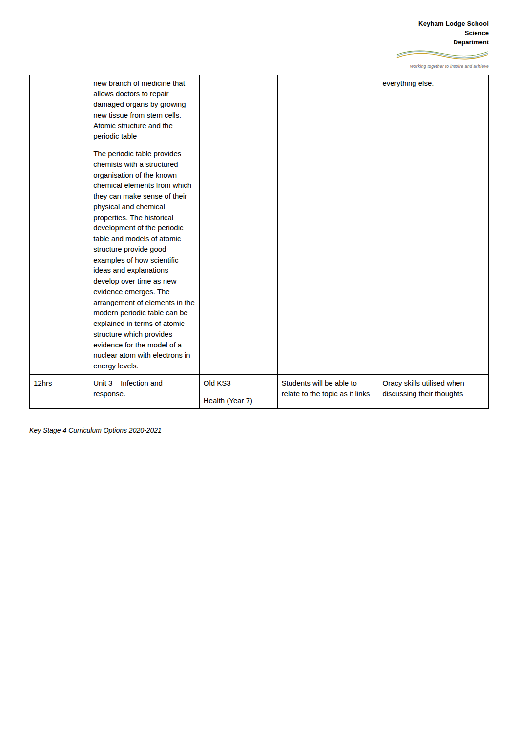Keyham Lodge School
Science Department
Working together to inspire and achieve
| | new branch of medicine that allows doctors to repair damaged organs by growing new tissue from stem cells. Atomic structure and the periodic table The periodic table provides chemists with a structured organisation of the known chemical elements from which they can make sense of their physical and chemical properties. The historical development of the periodic table and models of atomic structure provide good examples of how scientific ideas and explanations develop over time as new evidence emerges. The arrangement of elements in the modern periodic table can be explained in terms of atomic structure which provides evidence for the model of a nuclear atom with electrons in energy levels. | | | everything else. |
| 12hrs | Unit 3 – Infection and response. | Old KS3 Health (Year 7) | Students will be able to relate to the topic as it links | Oracy skills utilised when discussing their thoughts |
Key Stage 4 Curriculum Options 2020-2021